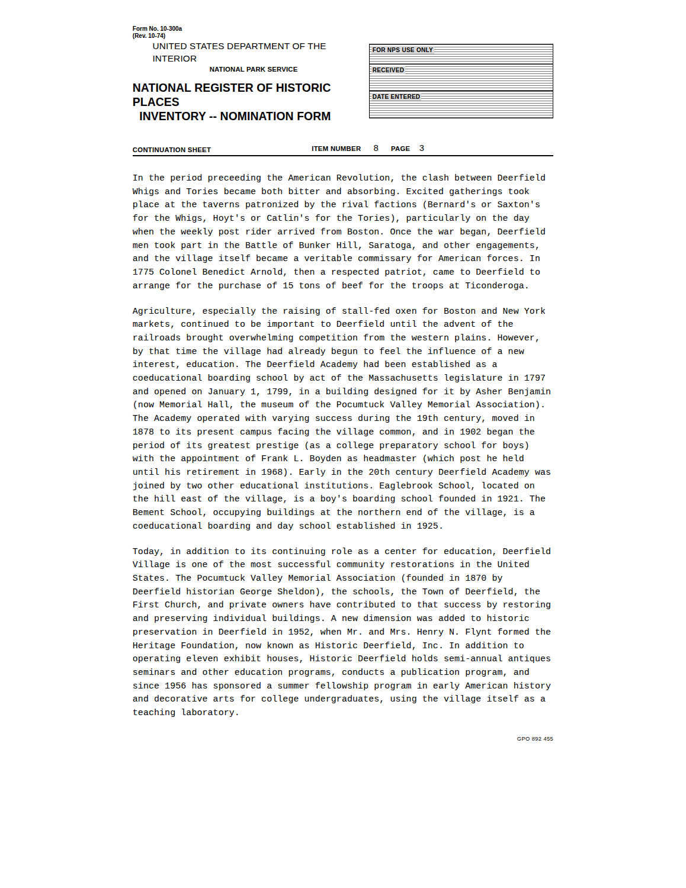Form No. 10-300a
(Rev. 10-74)
UNITED STATES DEPARTMENT OF THE INTERIOR
NATIONAL PARK SERVICE
NATIONAL REGISTER OF HISTORIC PLACES INVENTORY -- NOMINATION FORM
FOR NPS USE ONLY
RECEIVED
DATE ENTERED
CONTINUATION SHEET
ITEM NUMBER 8 PAGE 3
In the period preceeding the American Revolution, the clash between Deerfield Whigs and Tories became both bitter and absorbing. Excited gatherings took place at the taverns patronized by the rival factions (Bernard's or Saxton's for the Whigs, Hoyt's or Catlin's for the Tories), particularly on the day when the weekly post rider arrived from Boston. Once the war began, Deerfield men took part in the Battle of Bunker Hill, Saratoga, and other engagements, and the village itself became a veritable commissary for American forces. In 1775 Colonel Benedict Arnold, then a respected patriot, came to Deerfield to arrange for the purchase of 15 tons of beef for the troops at Ticonderoga.
Agriculture, especially the raising of stall-fed oxen for Boston and New York markets, continued to be important to Deerfield until the advent of the railroads brought overwhelming competition from the western plains. However, by that time the village had already begun to feel the influence of a new interest, education. The Deerfield Academy had been established as a coeducational boarding school by act of the Massachusetts legislature in 1797 and opened on January 1, 1799, in a building designed for it by Asher Benjamin (now Memorial Hall, the museum of the Pocumtuck Valley Memorial Association). The Academy operated with varying success during the 19th century, moved in 1878 to its present campus facing the village common, and in 1902 began the period of its greatest prestige (as a college preparatory school for boys) with the appointment of Frank L. Boyden as headmaster (which post he held until his retirement in 1968). Early in the 20th century Deerfield Academy was joined by two other educational institutions. Eaglebrook School, located on the hill east of the village, is a boy's boarding school founded in 1921. The Bement School, occupying buildings at the northern end of the village, is a coeducational boarding and day school established in 1925.
Today, in addition to its continuing role as a center for education, Deerfield Village is one of the most successful community restorations in the United States. The Pocumtuck Valley Memorial Association (founded in 1870 by Deerfield historian George Sheldon), the schools, the Town of Deerfield, the First Church, and private owners have contributed to that success by restoring and preserving individual buildings. A new dimension was added to historic preservation in Deerfield in 1952, when Mr. and Mrs. Henry N. Flynt formed the Heritage Foundation, now known as Historic Deerfield, Inc. In addition to operating eleven exhibit houses, Historic Deerfield holds semi-annual antiques seminars and other education programs, conducts a publication program, and since 1956 has sponsored a summer fellowship program in early American history and decorative arts for college undergraduates, using the village itself as a teaching laboratory.
GPO 892 455